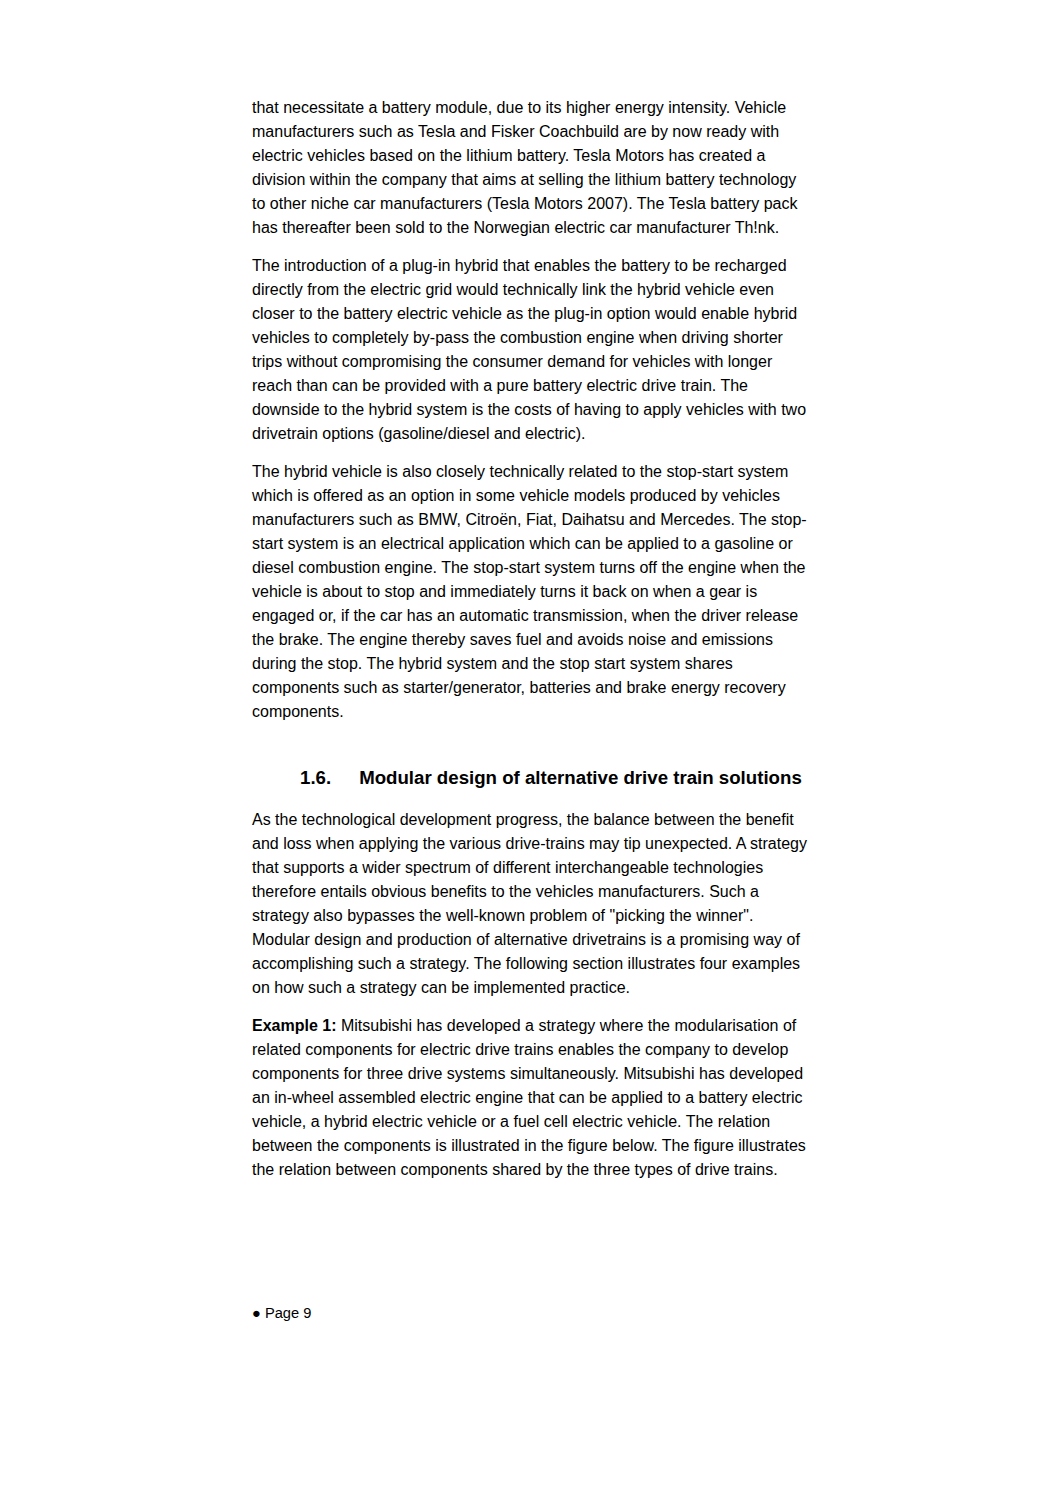that necessitate a battery module, due to its higher energy intensity. Vehicle manufacturers such as Tesla and Fisker Coachbuild are by now ready with electric vehicles based on the lithium battery. Tesla Motors has created a division within the company that aims at selling the lithium battery technology to other niche car manufacturers (Tesla Motors 2007). The Tesla battery pack has thereafter been sold to the Norwegian electric car manufacturer Th!nk.
The introduction of a plug-in hybrid that enables the battery to be recharged directly from the electric grid would technically link the hybrid vehicle even closer to the battery electric vehicle as the plug-in option would enable hybrid vehicles to completely by-pass the combustion engine when driving shorter trips without compromising the consumer demand for vehicles with longer reach than can be provided with a pure battery electric drive train. The downside to the hybrid system is the costs of having to apply vehicles with two drivetrain options (gasoline/diesel and electric).
The hybrid vehicle is also closely technically related to the stop-start system which is offered as an option in some vehicle models produced by vehicles manufacturers such as BMW, Citroën, Fiat, Daihatsu and Mercedes. The stop-start system is an electrical application which can be applied to a gasoline or diesel combustion engine. The stop-start system turns off the engine when the vehicle is about to stop and immediately turns it back on when a gear is engaged or, if the car has an automatic transmission, when the driver release the brake. The engine thereby saves fuel and avoids noise and emissions during the stop. The hybrid system and the stop start system shares components such as starter/generator, batteries and brake energy recovery components.
1.6. Modular design of alternative drive train solutions
As the technological development progress, the balance between the benefit and loss when applying the various drive-trains may tip unexpected. A strategy that supports a wider spectrum of different interchangeable technologies therefore entails obvious benefits to the vehicles manufacturers. Such a strategy also bypasses the well-known problem of "picking the winner". Modular design and production of alternative drivetrains is a promising way of accomplishing such a strategy. The following section illustrates four examples on how such a strategy can be implemented practice.
Example 1: Mitsubishi has developed a strategy where the modularisation of related components for electric drive trains enables the company to develop components for three drive systems simultaneously. Mitsubishi has developed an in-wheel assembled electric engine that can be applied to a battery electric vehicle, a hybrid electric vehicle or a fuel cell electric vehicle. The relation between the components is illustrated in the figure below. The figure illustrates the relation between components shared by the three types of drive trains.
● Page 9